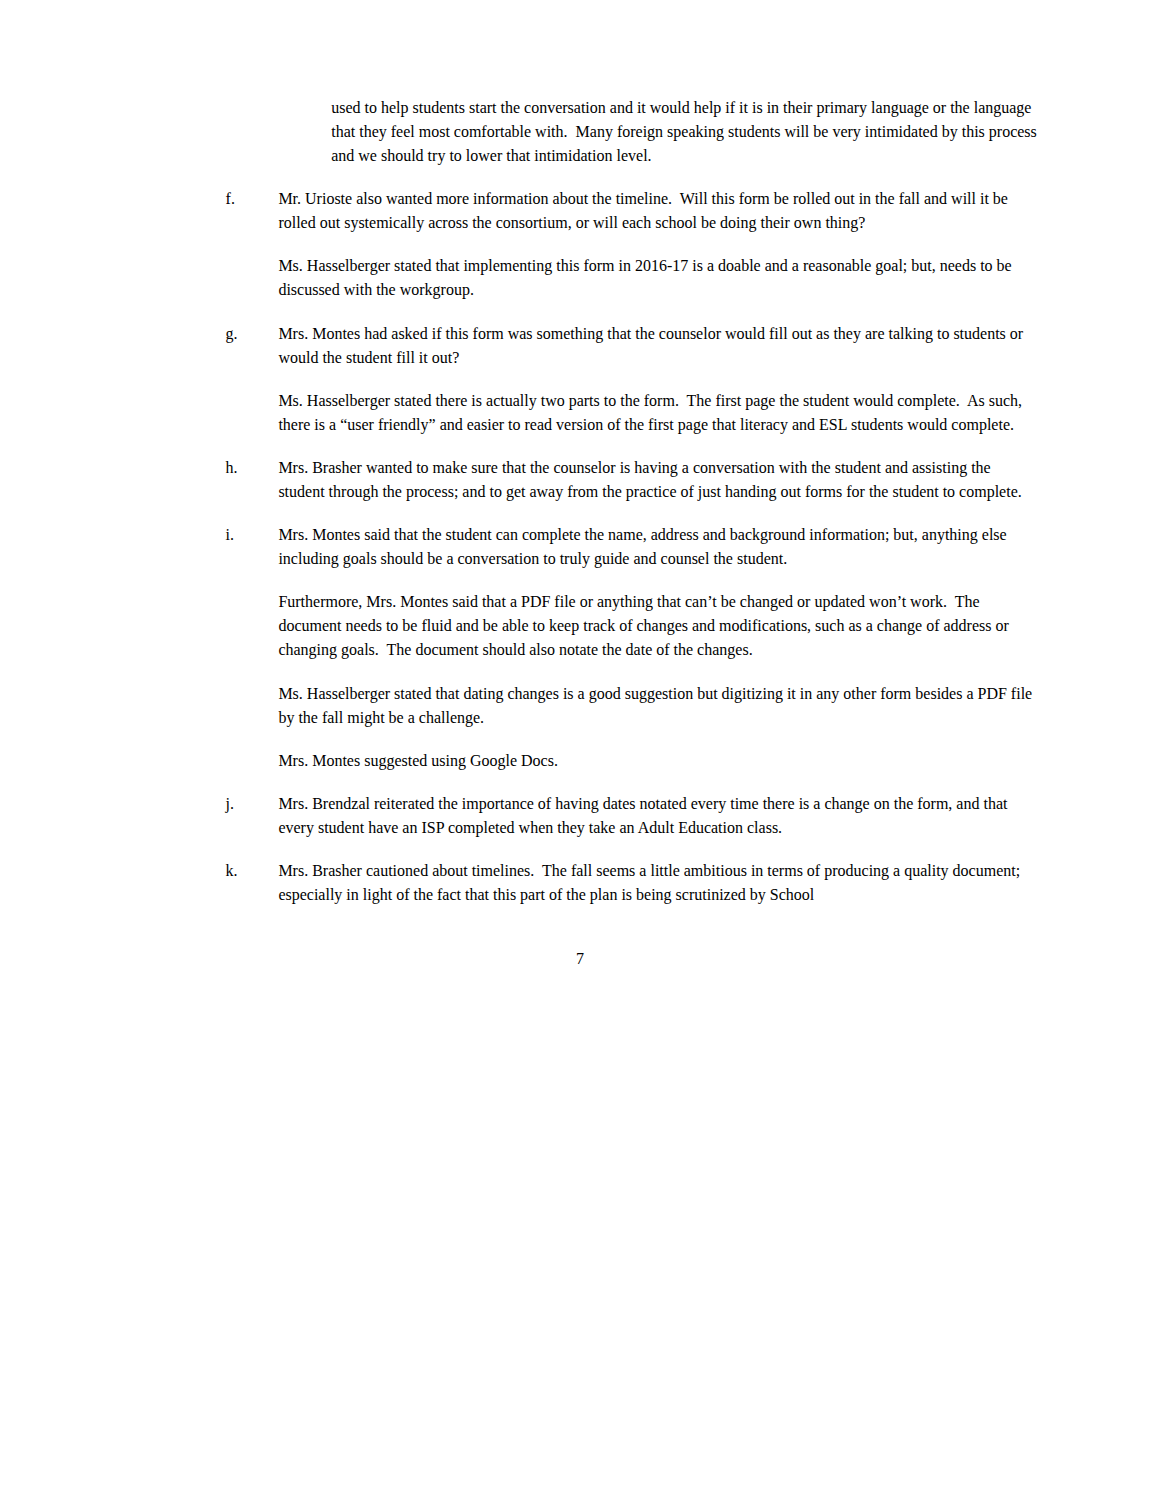used to help students start the conversation and it would help if it is in their primary language or the language that they feel most comfortable with. Many foreign speaking students will be very intimidated by this process and we should try to lower that intimidation level.
f.
Mr. Urioste also wanted more information about the timeline. Will this form be rolled out in the fall and will it be rolled out systemically across the consortium, or will each school be doing their own thing?
Ms. Hasselberger stated that implementing this form in 2016-17 is a doable and a reasonable goal; but, needs to be discussed with the workgroup.
g.
Mrs. Montes had asked if this form was something that the counselor would fill out as they are talking to students or would the student fill it out?
Ms. Hasselberger stated there is actually two parts to the form. The first page the student would complete. As such, there is a “user friendly” and easier to read version of the first page that literacy and ESL students would complete.
h.
Mrs. Brasher wanted to make sure that the counselor is having a conversation with the student and assisting the student through the process; and to get away from the practice of just handing out forms for the student to complete.
i.
Mrs. Montes said that the student can complete the name, address and background information; but, anything else including goals should be a conversation to truly guide and counsel the student.
Furthermore, Mrs. Montes said that a PDF file or anything that can’t be changed or updated won’t work. The document needs to be fluid and be able to keep track of changes and modifications, such as a change of address or changing goals. The document should also notate the date of the changes.
Ms. Hasselberger stated that dating changes is a good suggestion but digitizing it in any other form besides a PDF file by the fall might be a challenge.
Mrs. Montes suggested using Google Docs.
j.
Mrs. Brendzal reiterated the importance of having dates notated every time there is a change on the form, and that every student have an ISP completed when they take an Adult Education class.
k.
Mrs. Brasher cautioned about timelines. The fall seems a little ambitious in terms of producing a quality document; especially in light of the fact that this part of the plan is being scrutinized by School
7